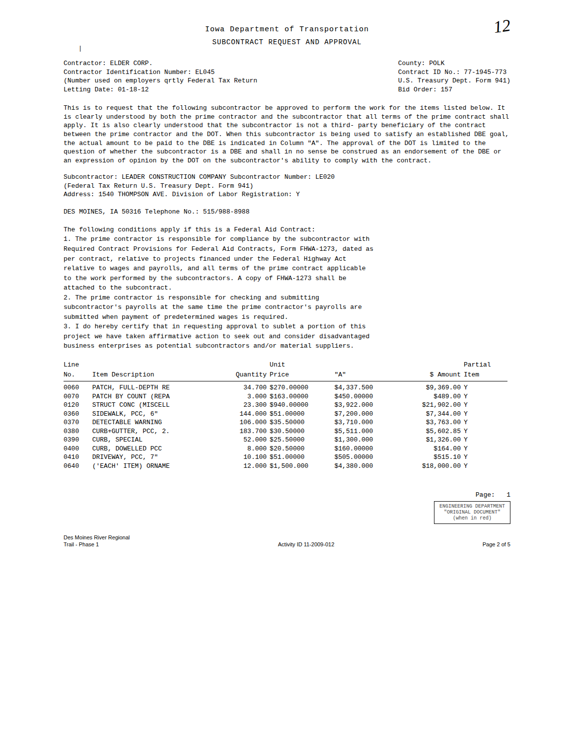12
|
Iowa Department of Transportation
SUBCONTRACT REQUEST AND APPROVAL
Contractor: ELDER CORP. Contractor Identification Number: EL045 (Number used on employers qrtly Federal Tax Return Letting Date: 01-18-12
County: POLK Contract ID No.: 77-1945-773 U.S. Treasury Dept. Form 941) Bid Order: 157
This is to request that the following subcontractor be approved to perform the work for the items listed below. It is clearly understood by both the prime contractor and the subcontractor that all terms of the prime contract shall apply. It is also clearly understood that the subcontractor is not a third- party beneficiary of the contract between the prime contractor and the DOT. When this subcontractor is being used to satisfy an established DBE goal, the actual amount to be paid to the DBE is indicated in Column "A". The approval of the DOT is limited to the question of whether the subcontractor is a DBE and shall in no sense be construed as an endorsement of the DBE or an expression of opinion by the DOT on the subcontractor's ability to comply with the contract.
Subcontractor: LEADER CONSTRUCTION COMPANY Subcontractor Number: LE020 (Federal Tax Return U.S. Treasury Dept. Form 941) Address: 1540 THOMPSON AVE. Division of Labor Registration: Y DES MOINES, IA 50316 Telephone No.: 515/988-8988
The following conditions apply if this is a Federal Aid Contract:
1. The prime contractor is responsible for compliance by the subcontractor with
Required Contract Provisions for Federal Aid Contracts, Form FHWA-1273, dated as
per contract, relative to projects financed under the Federal Highway Act
relative to wages and payrolls, and all terms of the prime contract applicable
to the work performed by the subcontractors. A copy of FHWA-1273 shall be
attached to the subcontract.
2. The prime contractor is responsible for checking and submitting
subcontractor's payrolls at the same time the prime contractor's payrolls are
submitted when payment of predetermined wages is required.
3. I do hereby certify that in requesting approval to sublet a portion of this
project we have taken affirmative action to seek out and consider disadvantaged
business enterprises as potential subcontractors and/or material suppliers.
| Line | | | Unit | | | Partial |
| --- | --- | --- | --- | --- | --- | --- |
| No. | Item Description | Quantity | Price | "A" | $ Amount | Item |
| 0060 | PATCH, FULL-DEPTH RE | 34.700 | $270.00000 | $4,337.500 | $9,369.00 | Y |
| 0070 | PATCH BY COUNT (REPA | 3.000 | $163.00000 | $450.00000 | $489.00 | Y |
| 0120 | STRUCT CONC (MISCELL | 23.300 | $940.00000 | $3,922.000 | $21,902.00 | Y |
| 0360 | SIDEWALK, PCC, 6" | 144.000 | $51.00000 | $7,200.000 | $7,344.00 | Y |
| 0370 | DETECTABLE WARNING | 106.000 | $35.50000 | $3,710.000 | $3,763.00 | Y |
| 0380 | CURB+GUTTER, PCC, 2. | 183.700 | $30.50000 | $5,511.000 | $5,602.85 | Y |
| 0390 | CURB, SPECIAL | 52.000 | $25.50000 | $1,300.000 | $1,326.00 | Y |
| 0400 | CURB, DOWELLED PCC | 8.000 | $20.50000 | $160.00000 | $164.00 | Y |
| 0410 | DRIVEWAY, PCC, 7" | 10.100 | $51.00000 | $505.00000 | $515.10 | Y |
| 0640 | ('EACH' ITEM) ORNAME | 12.000 | $1,500.000 | $4,380.000 | $18,000.00 | Y |
Page: 1
ENGINEERING DEPARTMENT
"ORIGINAL DOCUMENT"
(when in red)
Des Moines River Regional
Trail - Phase 1
Activity ID 11-2009-012
Page 2 of 5